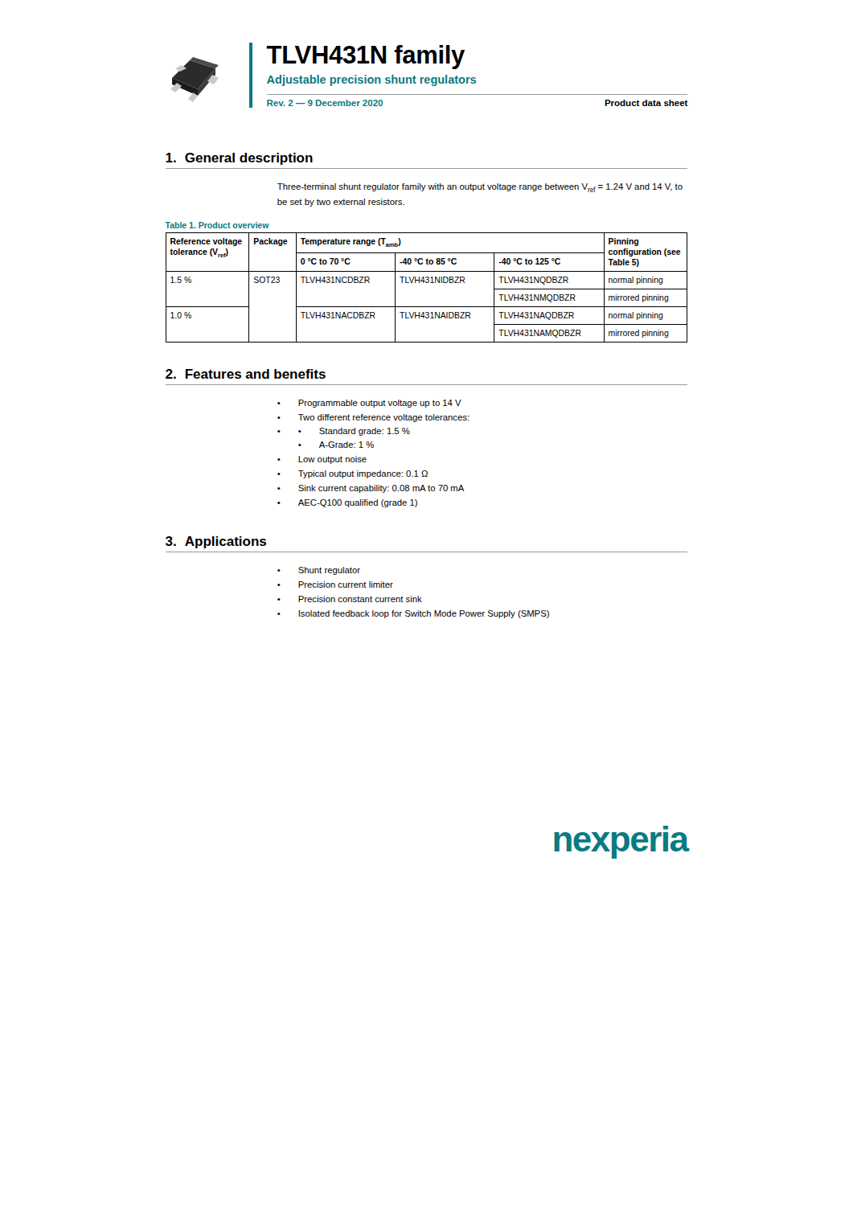TLVH431N family
Adjustable precision shunt regulators
Rev. 2 — 9 December 2020 Product data sheet
1. General description
Three-terminal shunt regulator family with an output voltage range between Vref = 1.24 V and 14 V, to be set by two external resistors.
Table 1. Product overview
| Reference voltage tolerance (V ref ) | Package | Temperature range (T amb ) | Pinning configuration (see Table 5) |
| --- | --- | --- | --- |
| 0 °C to 70 °C | -40 °C to 85 °C | -40 °C to 125 °C |
| 1.5 % | SOT23 | TLVH431NCDBZR | TLVH431NIDBZR | TLVH431NQDBZR | normal pinning |
| TLVH431NMQDBZR | mirrored pinning |
| 1.0 % | TLVH431NACDBZR | TLVH431NAIDBZR | TLVH431NAQDBZR | normal pinning |
| TLVH431NAMQDBZR | mirrored pinning |
2. Features and benefits
Programmable output voltage up to 14 V
Two different reference voltage tolerances:
Standard grade: 1.5 %
A-Grade: 1 %
Low output noise
Typical output impedance: 0.1 Ω
Sink current capability: 0.08 mA to 70 mA
AEC-Q100 qualified (grade 1)
3. Applications
Shunt regulator
Precision current limiter
Precision constant current sink
Isolated feedback loop for Switch Mode Power Supply (SMPS)
nexperia